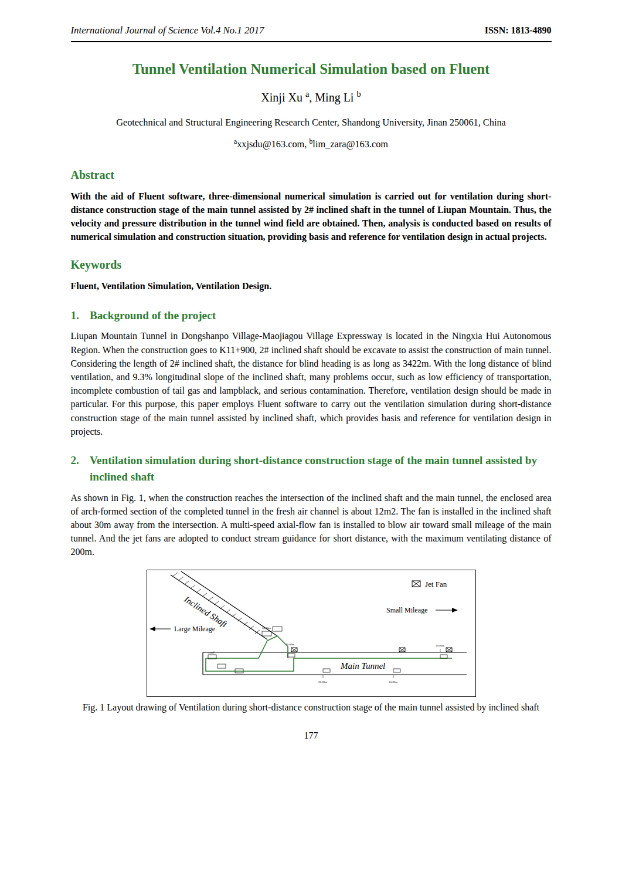International Journal of Science Vol.4 No.1 2017 ISSN: 1813-4890
Tunnel Ventilation Numerical Simulation based on Fluent
Xinji Xu a, Ming Li b
Geotechnical and Structural Engineering Research Center, Shandong University, Jinan 250061, China
axxjsdu@163.com, blim_zara@163.com
Abstract
With the aid of Fluent software, three-dimensional numerical simulation is carried out for ventilation during short-distance construction stage of the main tunnel assisted by 2# inclined shaft in the tunnel of Liupan Mountain. Thus, the velocity and pressure distribution in the tunnel wind field are obtained. Then, analysis is conducted based on results of numerical simulation and construction situation, providing basis and reference for ventilation design in actual projects.
Keywords
Fluent, Ventilation Simulation, Ventilation Design.
1. Background of the project
Liupan Mountain Tunnel in Dongshanpo Village-Maojiagou Village Expressway is located in the Ningxia Hui Autonomous Region. When the construction goes to K11+900, 2# inclined shaft should be excavate to assist the construction of main tunnel. Considering the length of 2# inclined shaft, the distance for blind heading is as long as 3422m. With the long distance of blind ventilation, and 9.3% longitudinal slope of the inclined shaft, many problems occur, such as low efficiency of transportation, incomplete combustion of tail gas and lampblack, and serious contamination. Therefore, ventilation design should be made in particular. For this purpose, this paper employs Fluent software to carry out the ventilation simulation during short-distance construction stage of the main tunnel assisted by inclined shaft, which provides basis and reference for ventilation design in projects.
2. Ventilation simulation during short‑distance construction stage of the main tunnel assisted by inclined shaft
As shown in Fig. 1, when the construction reaches the intersection of the inclined shaft and the main tunnel, the enclosed area of arch-formed section of the completed tunnel in the fresh air channel is about 12m2. The fan is installed in the inclined shaft about 30m away from the intersection. A multi-speed axial-flow fan is installed to blow air toward small mileage of the main tunnel. And the jet fans are adopted to conduct stream guidance for short distance, with the maximum ventilating distance of 200m.
Inclined Shaft Main Tunnel Jet Fan Small Mileage Large Mileage 20.00m 20.00m 30.00m 30.00m 20.00m 12m²
Fig. 1 Layout drawing of Ventilation during short-distance construction stage of the main tunnel assisted by inclined shaft
177